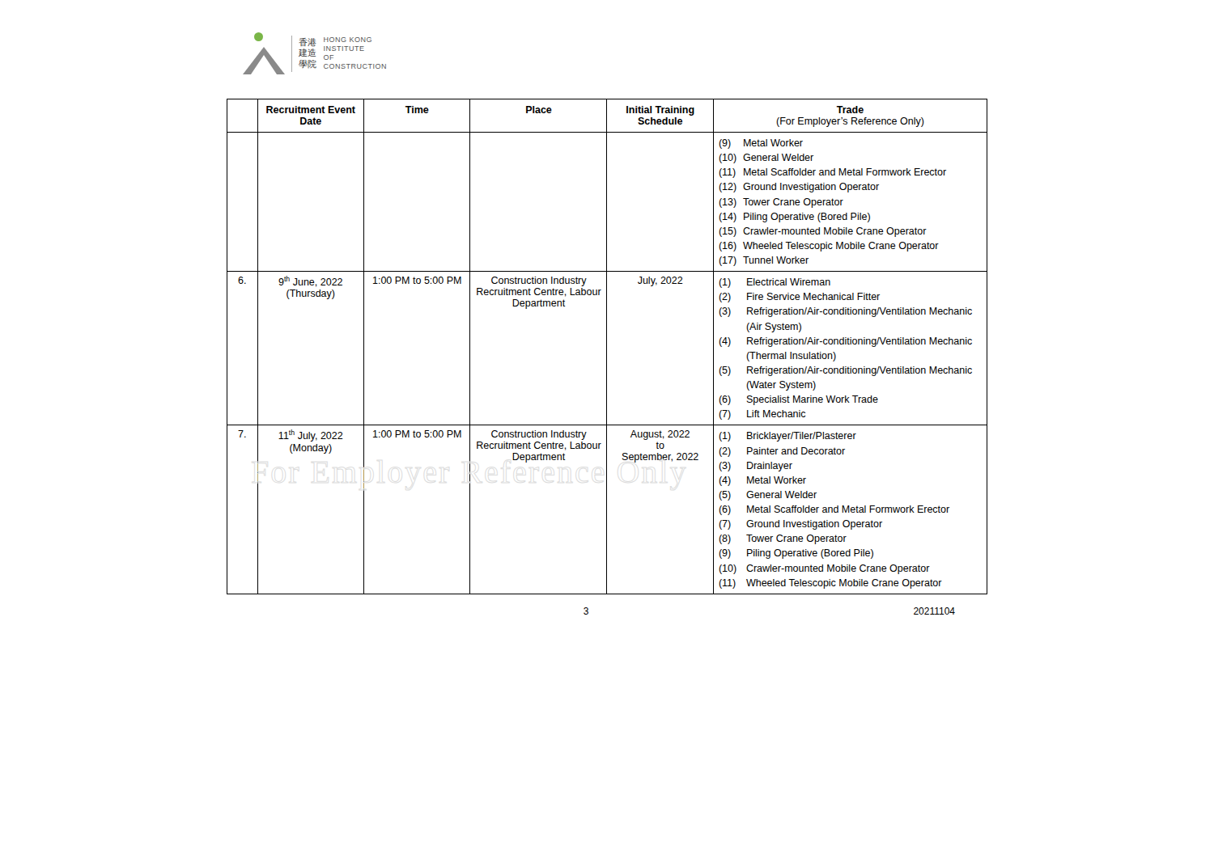香港
建造
學院 HONG KONG
INSTITUTE
OF
CONSTRUCTION
For Employer Reference Only
| | Recruitment Event Date | Time | Place | Initial Training Schedule | Trade (For Employer’s Reference Only) |
| --- | --- | --- | --- | --- | --- |
| | | | | | (9) Metal Worker (10) General Welder (11) Metal Scaffolder and Metal Formwork Erector (12) Ground Investigation Operator (13) Tower Crane Operator (14) Piling Operative (Bored Pile) (15) Crawler-mounted Mobile Crane Operator (16) Wheeled Telescopic Mobile Crane Operator (17) Tunnel Worker |
| 6. | 9 th June, 2022 (Thursday) | 1:00 PM to 5:00 PM | Construction Industry Recruitment Centre, Labour Department | July, 2022 | (1) Electrical Wireman (2) Fire Service Mechanical Fitter (3) Refrigeration/Air-conditioning/Ventilation Mechanic (Air System) (4) Refrigeration/Air-conditioning/Ventilation Mechanic (Thermal Insulation) (5) Refrigeration/Air-conditioning/Ventilation Mechanic (Water System) (6) Specialist Marine Work Trade (7) Lift Mechanic |
| 7. | 11 th July, 2022 (Monday) | 1:00 PM to 5:00 PM | Construction Industry Recruitment Centre, Labour Department | August, 2022 to September, 2022 | (1) Bricklayer/Tiler/Plasterer (2) Painter and Decorator (3) Drainlayer (4) Metal Worker (5) General Welder (6) Metal Scaffolder and Metal Formwork Erector (7) Ground Investigation Operator (8) Tower Crane Operator (9) Piling Operative (Bored Pile) (10) Crawler-mounted Mobile Crane Operator (11) Wheeled Telescopic Mobile Crane Operator |
3 20211104